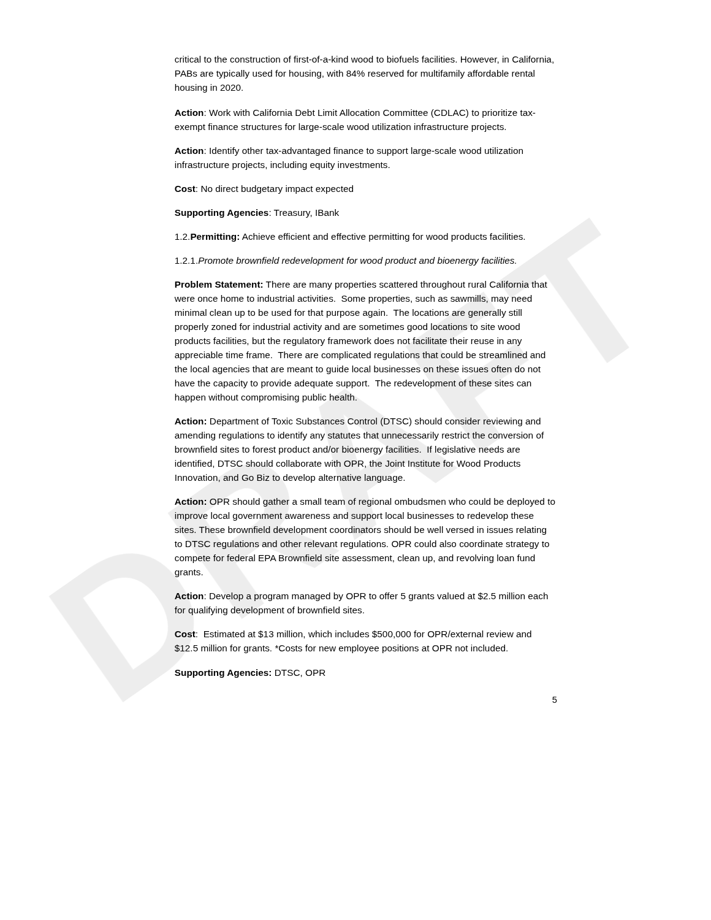DRAFT
critical to the construction of first-of-a-kind wood to biofuels facilities. However, in California, PABs are typically used for housing, with 84% reserved for multifamily affordable rental housing in 2020.
Action: Work with California Debt Limit Allocation Committee (CDLAC) to prioritize tax-exempt finance structures for large-scale wood utilization infrastructure projects.
Action: Identify other tax-advantaged finance to support large-scale wood utilization infrastructure projects, including equity investments.
Cost: No direct budgetary impact expected
Supporting Agencies: Treasury, IBank
1.2. Permitting: Achieve efficient and effective permitting for wood products facilities.
1.2.1. Promote brownfield redevelopment for wood product and bioenergy facilities.
Problem Statement: There are many properties scattered throughout rural California that were once home to industrial activities. Some properties, such as sawmills, may need minimal clean up to be used for that purpose again. The locations are generally still properly zoned for industrial activity and are sometimes good locations to site wood products facilities, but the regulatory framework does not facilitate their reuse in any appreciable time frame. There are complicated regulations that could be streamlined and the local agencies that are meant to guide local businesses on these issues often do not have the capacity to provide adequate support. The redevelopment of these sites can happen without compromising public health.
Action: Department of Toxic Substances Control (DTSC) should consider reviewing and amending regulations to identify any statutes that unnecessarily restrict the conversion of brownfield sites to forest product and/or bioenergy facilities. If legislative needs are identified, DTSC should collaborate with OPR, the Joint Institute for Wood Products Innovation, and Go Biz to develop alternative language.
Action: OPR should gather a small team of regional ombudsmen who could be deployed to improve local government awareness and support local businesses to redevelop these sites. These brownfield development coordinators should be well versed in issues relating to DTSC regulations and other relevant regulations. OPR could also coordinate strategy to compete for federal EPA Brownfield site assessment, clean up, and revolving loan fund grants.
Action: Develop a program managed by OPR to offer 5 grants valued at $2.5 million each for qualifying development of brownfield sites.
Cost: Estimated at $13 million, which includes $500,000 for OPR/external review and $12.5 million for grants. *Costs for new employee positions at OPR not included.
Supporting Agencies: DTSC, OPR
5